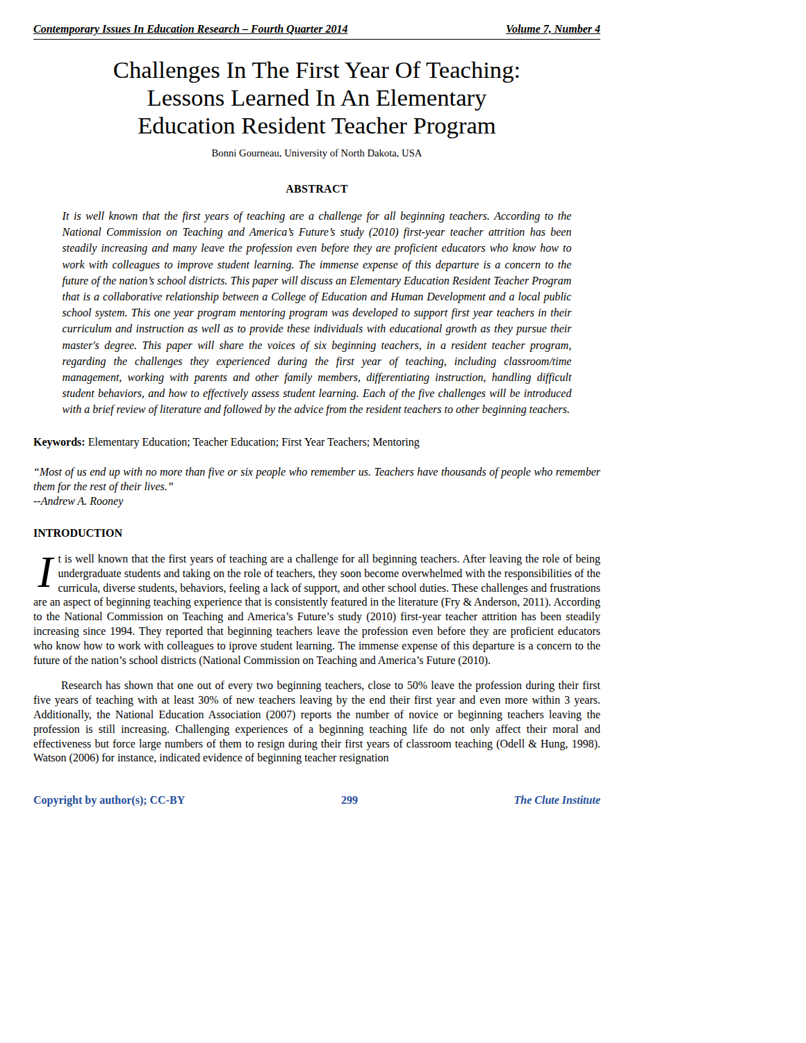Contemporary Issues In Education Research – Fourth Quarter 2014 Volume 7, Number 4
Challenges In The First Year Of Teaching:
Lessons Learned In An Elementary
Education Resident Teacher Program
Bonni Gourneau, University of North Dakota, USA
ABSTRACT
It is well known that the first years of teaching are a challenge for all beginning teachers. According to the National Commission on Teaching and America’s Future’s study (2010) first-year teacher attrition has been steadily increasing and many leave the profession even before they are proficient educators who know how to work with colleagues to improve student learning. The immense expense of this departure is a concern to the future of the nation’s school districts. This paper will discuss an Elementary Education Resident Teacher Program that is a collaborative relationship between a College of Education and Human Development and a local public school system. This one year program mentoring program was developed to support first year teachers in their curriculum and instruction as well as to provide these individuals with educational growth as they pursue their master's degree. This paper will share the voices of six beginning teachers, in a resident teacher program, regarding the challenges they experienced during the first year of teaching, including classroom/time management, working with parents and other family members, differentiating instruction, handling difficult student behaviors, and how to effectively assess student learning. Each of the five challenges will be introduced with a brief review of literature and followed by the advice from the resident teachers to other beginning teachers.
Keywords: Elementary Education; Teacher Education; First Year Teachers; Mentoring
“Most of us end up with no more than five or six people who remember us. Teachers have thousands of people who remember them for the rest of their lives.”
--Andrew A. Rooney
INTRODUCTION
It is well known that the first years of teaching are a challenge for all beginning teachers. After leaving the role of being undergraduate students and taking on the role of teachers, they soon become overwhelmed with the responsibilities of the curricula, diverse students, behaviors, feeling a lack of support, and other school duties. These challenges and frustrations are an aspect of beginning teaching experience that is consistently featured in the literature (Fry & Anderson, 2011). According to the National Commission on Teaching and America’s Future’s study (2010) first-year teacher attrition has been steadily increasing since 1994. They reported that beginning teachers leave the profession even before they are proficient educators who know how to work with colleagues to iprove student learning. The immense expense of this departure is a concern to the future of the nation’s school districts (National Commission on Teaching and America’s Future (2010).
Research has shown that one out of every two beginning teachers, close to 50% leave the profession during their first five years of teaching with at least 30% of new teachers leaving by the end their first year and even more within 3 years. Additionally, the National Education Association (2007) reports the number of novice or beginning teachers leaving the profession is still increasing. Challenging experiences of a beginning teaching life do not only affect their moral and effectiveness but force large numbers of them to resign during their first years of classroom teaching (Odell & Hung, 1998). Watson (2006) for instance, indicated evidence of beginning teacher resignation
Copyright by author(s); CC-BY 299 The Clute Institute